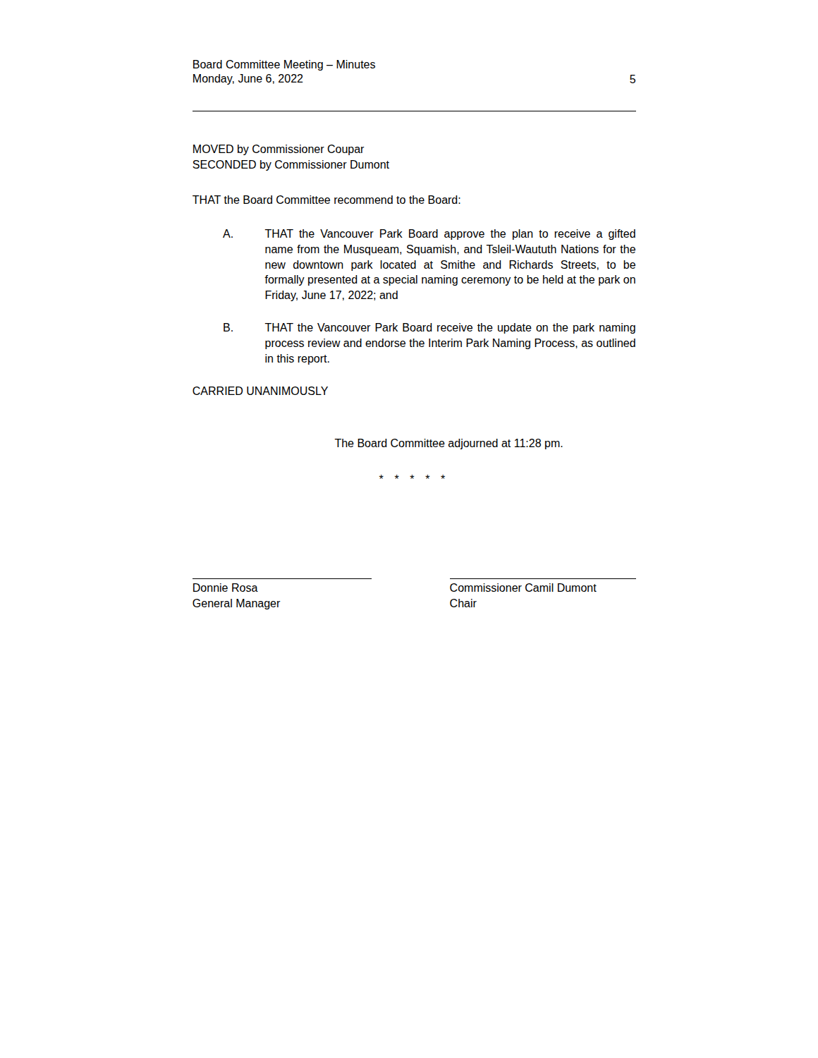Board Committee Meeting – Minutes
Monday, June 6, 2022
5
MOVED by Commissioner Coupar
SECONDED by Commissioner Dumont
THAT the Board Committee recommend to the Board:
A. THAT the Vancouver Park Board approve the plan to receive a gifted name from the Musqueam, Squamish, and Tsleil-Waututh Nations for the new downtown park located at Smithe and Richards Streets, to be formally presented at a special naming ceremony to be held at the park on Friday, June 17, 2022; and
B. THAT the Vancouver Park Board receive the update on the park naming process review and endorse the Interim Park Naming Process, as outlined in this report.
CARRIED UNANIMOUSLY
The Board Committee adjourned at 11:28 pm.
* * * * *
| Donnie Rosa General Manager | Commissioner Camil Dumont Chair |